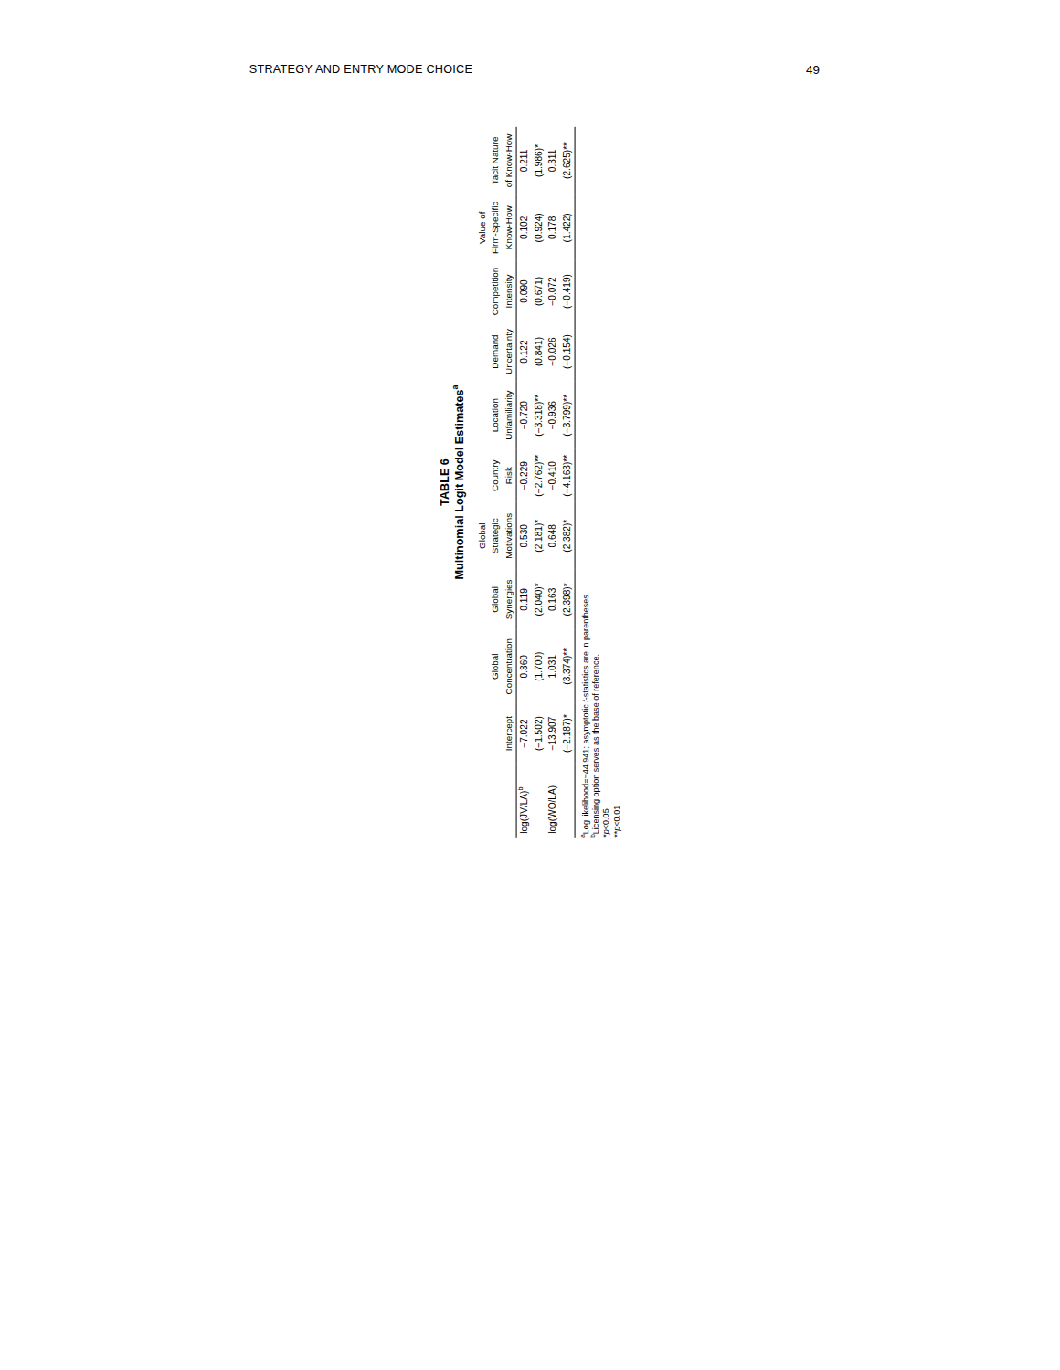STRATEGY AND ENTRY MODE CHOICE
49
TABLE 6
Multinomial Logit Model Estimatesa
| | | | | Global | | | | | Value of | |
| --- | --- | --- | --- | --- | --- | --- | --- | --- | --- | --- |
| | | Global | Global | Strategic | Country | Location | Demand | Competition | Firm-Specific | Tacit Nature |
| | Intercept | Concentration | Synergies | Motivations | Risk | Unfamiliarity | Uncertainty | Intensity | Know-How | of Know-How |
| log(JV/LA) b | −7.022 | 0.360 | 0.119 | 0.530 | −0.229 | −0.720 | 0.122 | 0.090 | 0.102 | 0.211 |
| | (−1.502) | (1.700) | (2.040)* | (2.181)* | (−2.762)** | (−3.318)** | (0.841) | (0.671) | (0.924) | (1.986)* |
| log(WO/LA) | −13.907 | 1.031 | 0.163 | 0.648 | −0.410 | −0.936 | −0.026 | −0.072 | 0.178 | 0.311 |
| | (−2.187)* | (3.374)** | (2.398)* | (2.382)* | (−4.163)** | (−3.799)** | (−0.154) | (−0.419) | (1.422) | (2.625)** |
aLog likelihood=−44.941; asymptotic t-statistics are in parentheses.
bLicensing option serves as the base of reference.
*p<0.05
**p<0.01